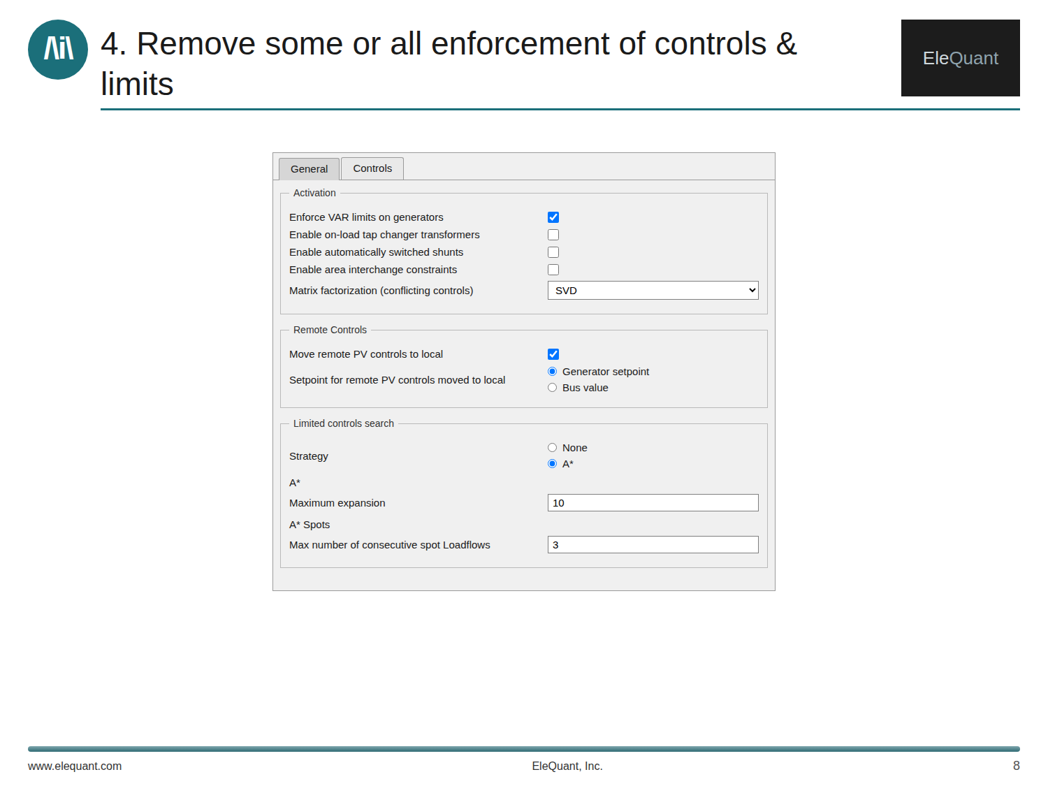/\i\
4. Remove some or all enforcement of controls & limits
Ele Quant
General
Controls
Activation
Enforce VAR limits on generators
Enable on-load tap changer transformers
Enable automatically switched shunts
Enable area interchange constraints
Matrix factorization (conflicting controls)
SVD
Remote Controls
Move remote PV controls to local
Setpoint for remote PV controls moved to local
Generator setpoint
Bus value
Limited controls search
Strategy
None
A*
A*
Maximum expansion
A* Spots
Max number of consecutive spot Loadflows
www.elequant.com
EleQuant, Inc.
8